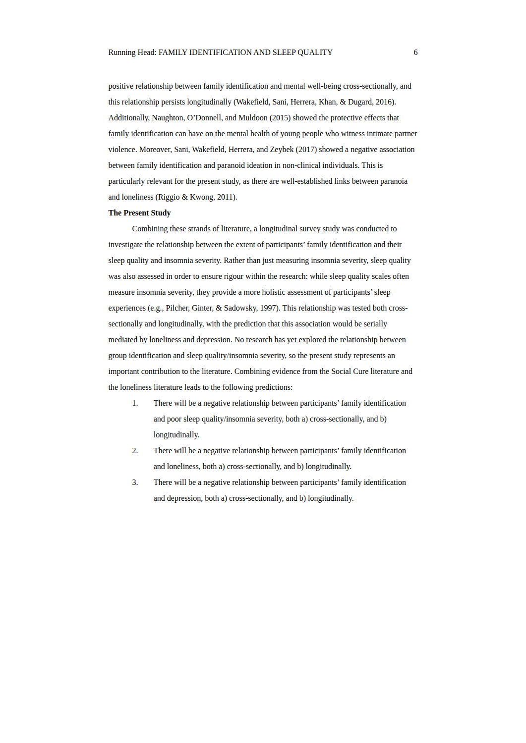Running Head: FAMILY IDENTIFICATION AND SLEEP QUALITY 6
positive relationship between family identification and mental well-being cross-sectionally, and this relationship persists longitudinally (Wakefield, Sani, Herrera, Khan, & Dugard, 2016). Additionally, Naughton, O’Donnell, and Muldoon (2015) showed the protective effects that family identification can have on the mental health of young people who witness intimate partner violence. Moreover, Sani, Wakefield, Herrera, and Zeybek (2017) showed a negative association between family identification and paranoid ideation in non-clinical individuals. This is particularly relevant for the present study, as there are well-established links between paranoia and loneliness (Riggio & Kwong, 2011).
The Present Study
Combining these strands of literature, a longitudinal survey study was conducted to investigate the relationship between the extent of participants’ family identification and their sleep quality and insomnia severity. Rather than just measuring insomnia severity, sleep quality was also assessed in order to ensure rigour within the research: while sleep quality scales often measure insomnia severity, they provide a more holistic assessment of participants’ sleep experiences (e.g., Pilcher, Ginter, & Sadowsky, 1997). This relationship was tested both cross-sectionally and longitudinally, with the prediction that this association would be serially mediated by loneliness and depression. No research has yet explored the relationship between group identification and sleep quality/insomnia severity, so the present study represents an important contribution to the literature. Combining evidence from the Social Cure literature and the loneliness literature leads to the following predictions:
There will be a negative relationship between participants’ family identification and poor sleep quality/insomnia severity, both a) cross-sectionally, and b) longitudinally.
There will be a negative relationship between participants’ family identification and loneliness, both a) cross-sectionally, and b) longitudinally.
There will be a negative relationship between participants’ family identification and depression, both a) cross-sectionally, and b) longitudinally.